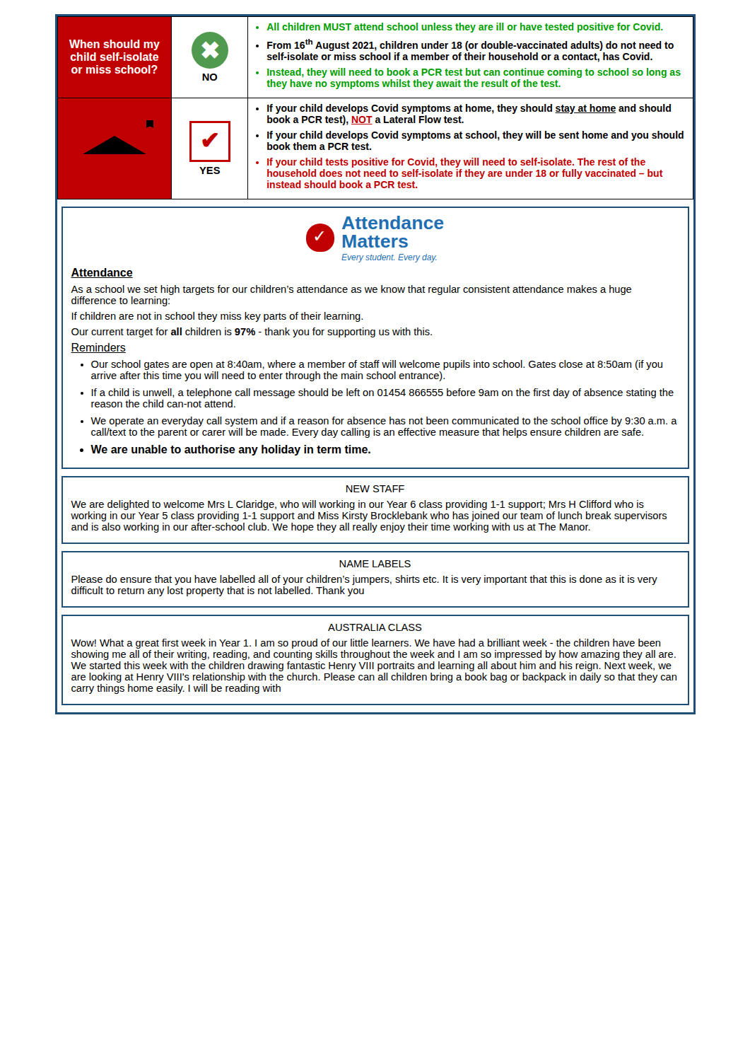| When should my child self-isolate or miss school? | ✖ NO | All children MUST attend school unless they are ill or have tested positive for Covid. From 16 th August 2021, children under 18 (or double-vaccinated adults) do not need to self-isolate or miss school if a member of their household or a contact, has Covid. Instead, they will need to book a PCR test but can continue coming to school so long as they have no symptoms whilst they await the result of the test. |
| | ✔ YES | If your child develops Covid symptoms at home, they should stay at home and should book a PCR test), NOT a Lateral Flow test. If your child develops Covid symptoms at school, they will be sent home and you should book them a PCR test. If your child tests positive for Covid, they will need to self-isolate. The rest of the household does not need to self-isolate if they are under 18 or fully vaccinated – but instead should book a PCR test. |
Attendance
Matters
Every student. Every day.
Attendance
As a school we set high targets for our children’s attendance as we know that regular consistent attendance makes a huge difference to learning:
If children are not in school they miss key parts of their learning.
Our current target for all children is 97% - thank you for supporting us with this.
Reminders
Our school gates are open at 8:40am, where a member of staff will welcome pupils into school. Gates close at 8:50am (if you arrive after this time you will need to enter through the main school entrance).
If a child is unwell, a telephone call message should be left on 01454 866555 before 9am on the first day of absence stating the reason the child can-not attend.
We operate an everyday call system and if a reason for absence has not been communicated to the school office by 9:30 a.m. a call/text to the parent or carer will be made. Every day calling is an effective measure that helps ensure children are safe.
We are unable to authorise any holiday in term time.
NEW STAFF
We are delighted to welcome Mrs L Claridge, who will working in our Year 6 class providing 1-1 support; Mrs H Clifford who is working in our Year 5 class providing 1-1 support and Miss Kirsty Brocklebank who has joined our team of lunch break supervisors and is also working in our after-school club. We hope they all really enjoy their time working with us at The Manor.
NAME LABELS
Please do ensure that you have labelled all of your children’s jumpers, shirts etc. It is very important that this is done as it is very difficult to return any lost property that is not labelled. Thank you
AUSTRALIA CLASS
Wow! What a great first week in Year 1. I am so proud of our little learners. We have had a brilliant week - the children have been showing me all of their writing, reading, and counting skills throughout the week and I am so impressed by how amazing they all are. We started this week with the children drawing fantastic Henry VIII portraits and learning all about him and his reign. Next week, we are looking at Henry VIII's relationship with the church. Please can all children bring a book bag or backpack in daily so that they can carry things home easily. I will be reading with